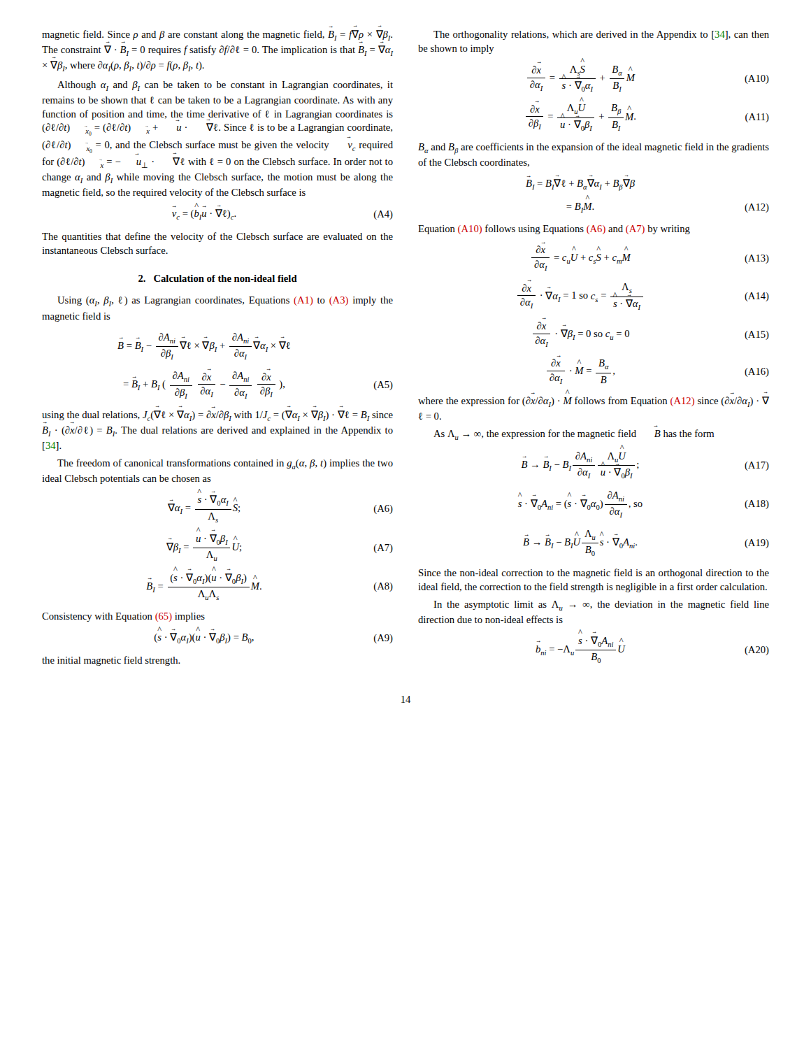magnetic field. Since ρ and β are constant along the magnetic field, BI = f∇ρ × ∇βI. The constraint ∇ · BI = 0 requires f satisfy ∂f/∂ℓ = 0. The implication is that BI = ∇αI × ∇βI, where ∂αI(ρ, βI, t)/∂ρ = f(ρ, βI, t).
Although αI and βI can be taken to be constant in Lagrangian coordinates, it remains to be shown that ℓ can be taken to be a Lagrangian coordinate. As with any function of position and time, the time derivative of ℓ in Lagrangian coordinates is (∂ℓ/∂t)x0 = (∂ℓ/∂t)x + u · ∇ℓ. Since ℓ is to be a Lagrangian coordinate, (∂ℓ/∂t)x0 = 0, and the Clebsch surface must be given the velocity vc required for (∂ℓ/∂t)x = −u⊥ · ∇ℓ with ℓ = 0 on the Clebsch surface. In order not to change αI and βI while moving the Clebsch surface, the motion must be along the magnetic field, so the required velocity of the Clebsch surface is
vc = (bIu · ∇ℓ)c.(A4)
The quantities that define the velocity of the Clebsch surface are evaluated on the instantaneous Clebsch surface.
2. Calculation of the non-ideal field
Using (αI, βI, ℓ) as Lagrangian coordinates, Equations (A1) to (A3) imply the magnetic field is
B = BI − ∂Ani∂βI∇ℓ × ∇βI + ∂Ani∂αI∇αI × ∇ℓ
= BI + BI ( ∂Ani∂βI ∂x∂αI − ∂Ani∂αI ∂x∂βI ),(A5)
using the dual relations, Jc(∇ℓ × ∇αI) = ∂x/∂βI with 1/Jc = (∇αI × ∇βI) · ∇ℓ = BI since BI · (∂x/∂ℓ) = BI. The dual relations are derived and explained in the Appendix to [34].
The freedom of canonical transformations contained in ga(α, β, t) implies the two ideal Clebsch potentials can be chosen as
∇αI = s · ∇0αI Λs S;(A6)
∇βI = u · ∇0βI Λu U;(A7)
BI = (s · ∇0αI)(u · ∇0βI) ΛuΛs M.(A8)
Consistency with Equation (65) implies
(s · ∇0αI)(u · ∇0βI) = B0,(A9)
the initial magnetic field strength.
The orthogonality relations, which are derived in the Appendix to [34], can then be shown to imply
∂x∂αI = ΛsS s · ∇0αI + Bα BI M(A10)
∂x∂βI = ΛuU u · ∇0βI + Bβ BI M.(A11)
Bα and Bβ are coefficients in the expansion of the ideal magnetic field in the gradients of the Clebsch coordinates,
BI = BI∇ℓ + Bα∇αI + Bβ∇β
= BI M.(A12)
Equation (A10) follows using Equations (A6) and (A7) by writing
∂x∂αI = cu U + cs S + cm M(A13)
∂x∂αI · ∇αI = 1 so cs = Λs s · ∇αI(A14)
∂x∂αI · ∇βI = 0 so cu = 0(A15)
∂x∂αI · M = Bα B,(A16)
where the expression for (∂x/∂αI) · M follows from Equation (A12) since (∂x/∂αI) · ∇ℓ = 0.
As Λu → ∞, the expression for the magnetic field B has the form
B → BI − BI∂Ani∂αI ΛuU u · ∇0βI;(A17)
s · ∇0Ani = (s · ∇0α0)∂Ani∂αI, so(A18)
B → BI − BI UΛu B0 s · ∇0Ani.(A19)
Since the non-ideal correction to the magnetic field is an orthogonal direction to the ideal field, the correction to the field strength is negligible in a first order calculation.
In the asymptotic limit as Λu → ∞, the deviation in the magnetic field line direction due to non-ideal effects is
bni = −Λus · ∇0Ani B0 U(A20)
14